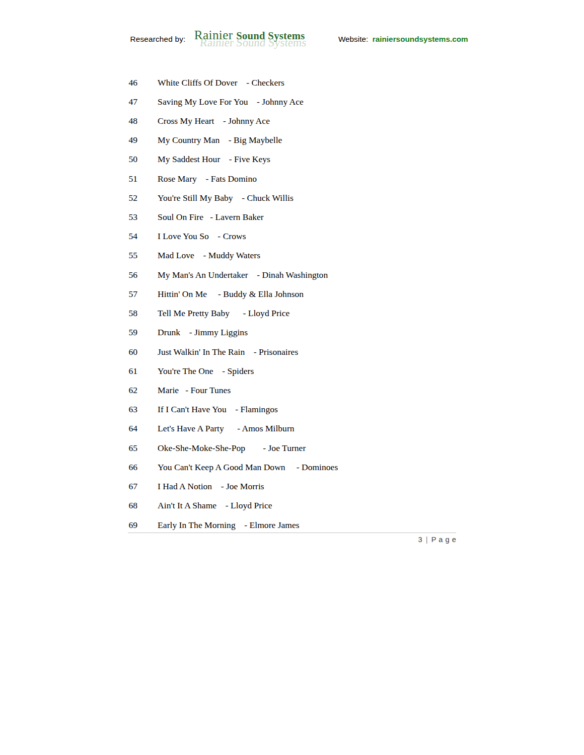Researched by: Rainier Sound Systems Rainier Sound Systems Website: rainiersoundsystems.com
46 White Cliffs Of Dover - Checkers
47 Saving My Love For You - Johnny Ace
48 Cross My Heart - Johnny Ace
49 My Country Man - Big Maybelle
50 My Saddest Hour - Five Keys
51 Rose Mary - Fats Domino
52 You're Still My Baby - Chuck Willis
53 Soul On Fire - Lavern Baker
54 I Love You So - Crows
55 Mad Love - Muddy Waters
56 My Man's An Undertaker - Dinah Washington
57 Hittin' On Me - Buddy & Ella Johnson
58 Tell Me Pretty Baby - Lloyd Price
59 Drunk - Jimmy Liggins
60 Just Walkin' In The Rain - Prisonaires
61 You're The One - Spiders
62 Marie - Four Tunes
63 If I Can't Have You - Flamingos
64 Let's Have A Party - Amos Milburn
65 Oke-She-Moke-She-Pop - Joe Turner
66 You Can't Keep A Good Man Down - Dominoes
67 I Had A Notion - Joe Morris
68 Ain't It A Shame - Lloyd Price
69 Early In The Morning - Elmore James
3 | P a g e